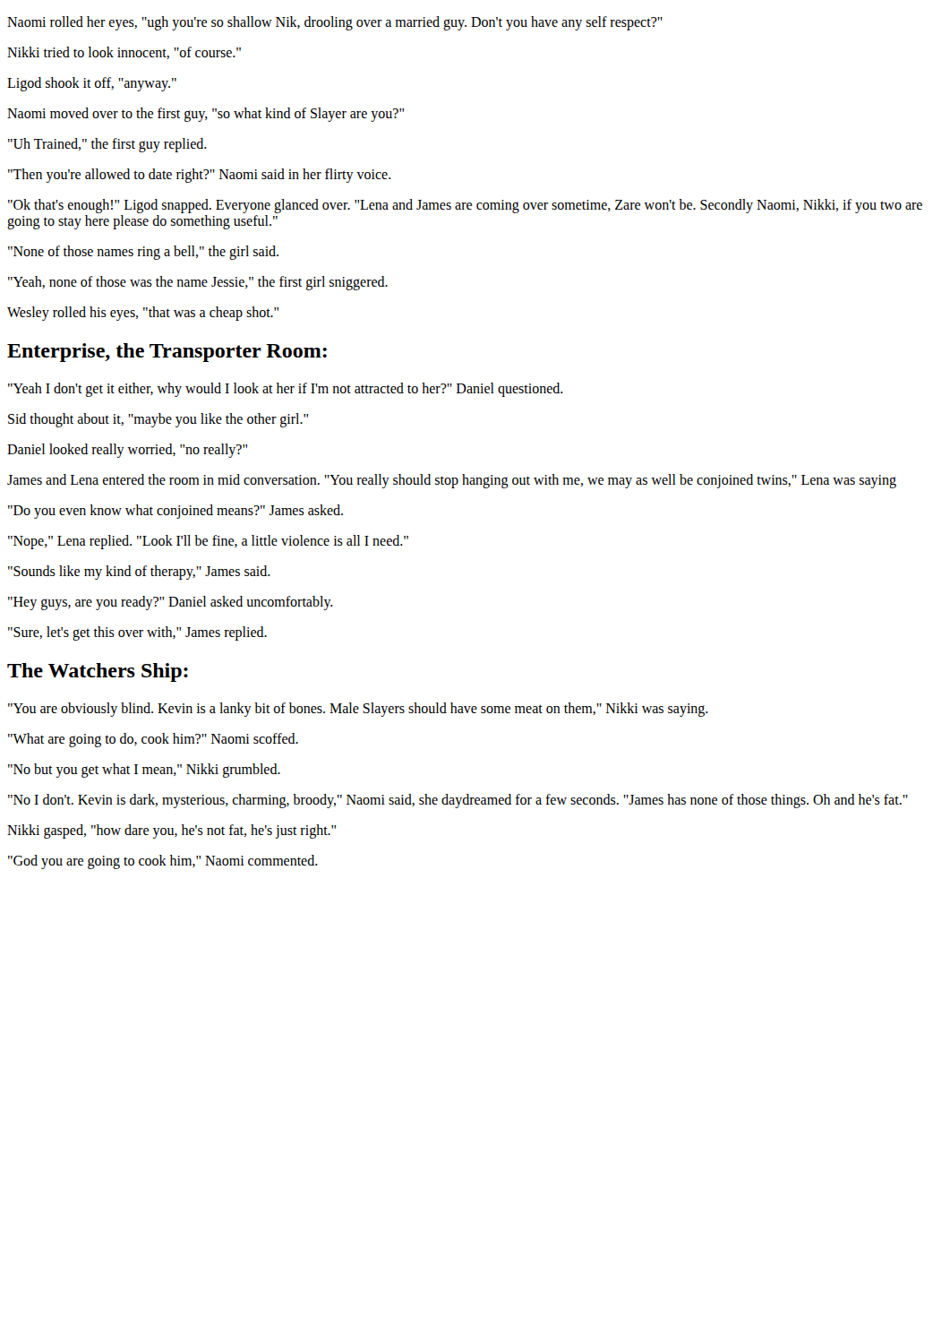Naomi rolled her eyes, "ugh you're so shallow Nik, drooling over a married guy. Don't you have any self respect?"
Nikki tried to look innocent, "of course."
Ligod shook it off, "anyway."
Naomi moved over to the first guy, "so what kind of Slayer are you?"
"Uh Trained," the first guy replied.
"Then you're allowed to date right?" Naomi said in her flirty voice.
"Ok that's enough!" Ligod snapped. Everyone glanced over. "Lena and James are coming over sometime, Zare won't be. Secondly Naomi, Nikki, if you two are going to stay here please do something useful."
"None of those names ring a bell," the girl said.
"Yeah, none of those was the name Jessie," the first girl sniggered.
Wesley rolled his eyes, "that was a cheap shot."
Enterprise, the Transporter Room:
"Yeah I don't get it either, why would I look at her if I'm not attracted to her?" Daniel questioned.
Sid thought about it, "maybe you like the other girl."
Daniel looked really worried, "no really?"
James and Lena entered the room in mid conversation. "You really should stop hanging out with me, we may as well be conjoined twins," Lena was saying
"Do you even know what conjoined means?" James asked.
"Nope," Lena replied. "Look I'll be fine, a little violence is all I need."
"Sounds like my kind of therapy," James said.
"Hey guys, are you ready?" Daniel asked uncomfortably.
"Sure, let's get this over with," James replied.
The Watchers Ship:
"You are obviously blind. Kevin is a lanky bit of bones. Male Slayers should have some meat on them," Nikki was saying.
"What are going to do, cook him?" Naomi scoffed.
"No but you get what I mean," Nikki grumbled.
"No I don't. Kevin is dark, mysterious, charming, broody," Naomi said, she daydreamed for a few seconds. "James has none of those things. Oh and he's fat."
Nikki gasped, "how dare you, he's not fat, he's just right."
"God you are going to cook him," Naomi commented.